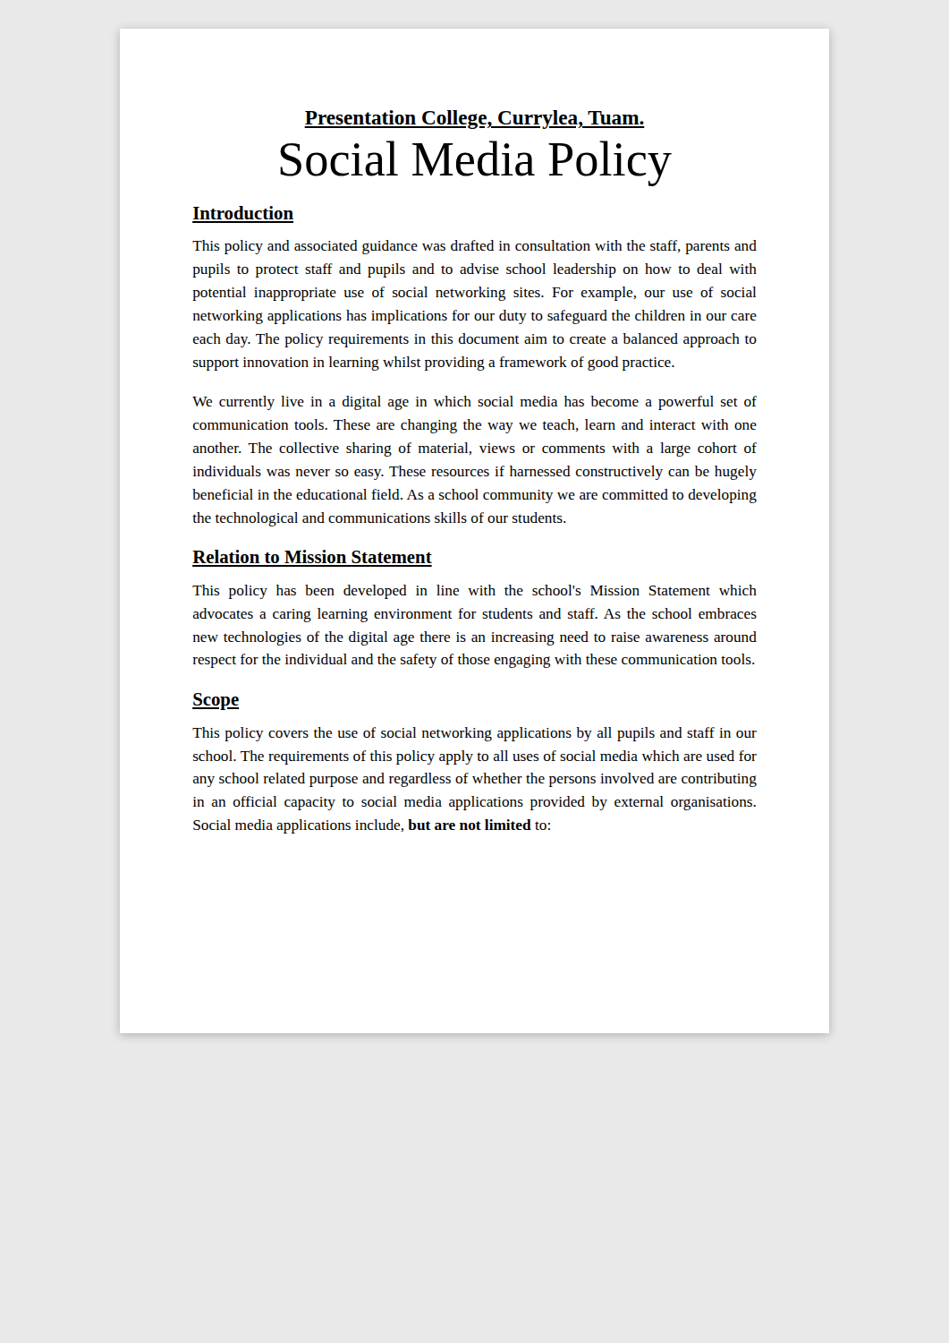Presentation College, Currylea, Tuam.
Social Media Policy
Introduction
This policy and associated guidance was drafted in consultation with the staff, parents and pupils to protect staff and pupils and to advise school leadership on how to deal with potential inappropriate use of social networking sites. For example, our use of social networking applications has implications for our duty to safeguard the children in our care each day. The policy requirements in this document aim to create a balanced approach to support innovation in learning whilst providing a framework of good practice.
We currently live in a digital age in which social media has become a powerful set of communication tools. These are changing the way we teach, learn and interact with one another. The collective sharing of material, views or comments with a large cohort of individuals was never so easy. These resources if harnessed constructively can be hugely beneficial in the educational field. As a school community we are committed to developing the technological and communications skills of our students.
Relation to Mission Statement
This policy has been developed in line with the school's Mission Statement which advocates a caring learning environment for students and staff. As the school embraces new technologies of the digital age there is an increasing need to raise awareness around respect for the individual and the safety of those engaging with these communication tools.
Scope
This policy covers the use of social networking applications by all pupils and staff in our school. The requirements of this policy apply to all uses of social media which are used for any school related purpose and regardless of whether the persons involved are contributing in an official capacity to social media applications provided by external organisations. Social media applications include, but are not limited to: